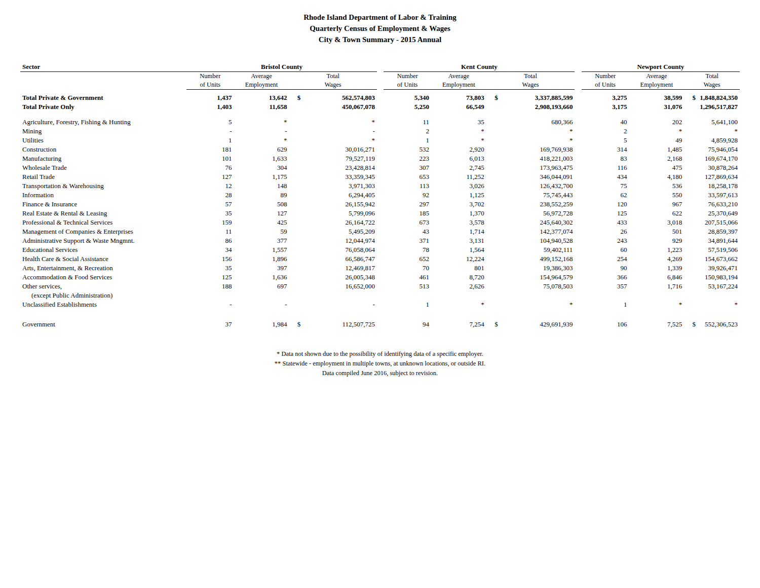Rhode Island Department of Labor & Training Quarterly Census of Employment & Wages City & Town Summary - 2015 Annual
| Sector | Bristol County | | Kent County | | Newport County |
| --- | --- | --- | --- | --- | --- |
| | Number | Average | Total | | Number | Average | Total | | Number | Average | Total |
| | of Units | Employment | Wages | | of Units | Employment | Wages | | of Units | Employment | Wages |
| Total Private & Government | 1,437 | 13,642 | $ | 562,574,803 | | 5,340 | 73,803 | $ | 3,337,885,599 | | 3,275 | 38,599 | $ | 1,848,824,350 |
| Total Private Only | 1,403 | 11,658 | | 450,067,078 | | 5,250 | 66,549 | | 2,908,193,660 | | 3,175 | 31,076 | | 1,296,517,827 |
| Agriculture, Forestry, Fishing & Hunting | 5 | * | | * | | 11 | 35 | | 680,366 | | 40 | 202 | | 5,641,100 |
| Mining | - | - | | - | | 2 | * | | * | | 2 | * | | * |
| Utilities | 1 | * | | * | | 1 | * | | * | | 5 | 49 | | 4,859,928 |
| Construction | 181 | 629 | | 30,016,271 | | 532 | 2,920 | | 169,769,938 | | 314 | 1,485 | | 75,946,054 |
| Manufacturing | 101 | 1,633 | | 79,527,119 | | 223 | 6,013 | | 418,221,003 | | 83 | 2,168 | | 169,674,170 |
| Wholesale Trade | 76 | 304 | | 23,428,814 | | 307 | 2,745 | | 173,963,475 | | 116 | 475 | | 30,878,264 |
| Retail Trade | 127 | 1,175 | | 33,359,345 | | 653 | 11,252 | | 346,044,091 | | 434 | 4,180 | | 127,869,634 |
| Transportation & Warehousing | 12 | 148 | | 3,971,303 | | 113 | 3,026 | | 126,432,700 | | 75 | 536 | | 18,258,178 |
| Information | 28 | 89 | | 6,294,405 | | 92 | 1,125 | | 75,745,443 | | 62 | 550 | | 33,597,613 |
| Finance & Insurance | 57 | 508 | | 26,155,942 | | 297 | 3,702 | | 238,552,259 | | 120 | 967 | | 76,633,210 |
| Real Estate & Rental & Leasing | 35 | 127 | | 5,799,096 | | 185 | 1,370 | | 56,972,728 | | 125 | 622 | | 25,370,649 |
| Professional & Technical Services | 159 | 425 | | 26,164,722 | | 673 | 3,578 | | 245,640,302 | | 433 | 3,018 | | 207,515,066 |
| Management of Companies & Enterprises | 11 | 59 | | 5,495,209 | | 43 | 1,714 | | 142,377,074 | | 26 | 501 | | 28,859,397 |
| Administrative Support & Waste Mngmnt. | 86 | 377 | | 12,044,974 | | 371 | 3,131 | | 104,940,528 | | 243 | 929 | | 34,891,644 |
| Educational Services | 34 | 1,557 | | 76,058,064 | | 78 | 1,564 | | 59,402,111 | | 60 | 1,223 | | 57,519,506 |
| Health Care & Social Assistance | 156 | 1,896 | | 66,586,747 | | 652 | 12,224 | | 499,152,168 | | 254 | 4,269 | | 154,673,662 |
| Arts, Entertainment, & Recreation | 35 | 397 | | 12,469,817 | | 70 | 801 | | 19,386,303 | | 90 | 1,339 | | 39,926,471 |
| Accommodation & Food Services | 125 | 1,636 | | 26,005,348 | | 461 | 8,720 | | 154,964,579 | | 366 | 6,846 | | 150,983,194 |
| Other services, | 188 | 697 | | 16,652,000 | | 513 | 2,626 | | 75,078,503 | | 357 | 1,716 | | 53,167,224 |
| (except Public Administration) | | | | | | | | | | | | | | |
| Unclassified Establishments | - | - | | - | | 1 | * | | * | | 1 | * | | * |
| Government | 37 | 1,984 | $ | 112,507,725 | | 94 | 7,254 | $ | 429,691,939 | | 106 | 7,525 | $ | 552,306,523 |
* Data not shown due to the possibility of identifying data of a specific employer.
** Statewide - employment in multiple towns, at unknown locations, or outside RI.
Data compiled June 2016, subject to revision.